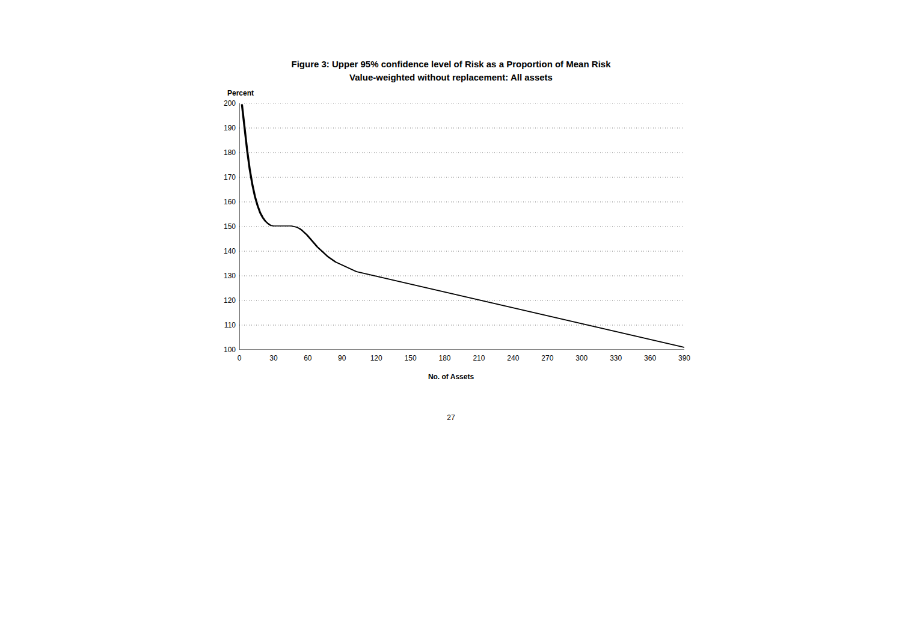Figure 3: Upper 95% confidence level of Risk as a Proportion of Mean Risk
Value-weighted without replacement: All assets
Percent
200 190 180 170 160 150 140 130 120 110 100 0 30 60 90 120 150 180 210 240 270 300 330 360 390
No. of Assets
27